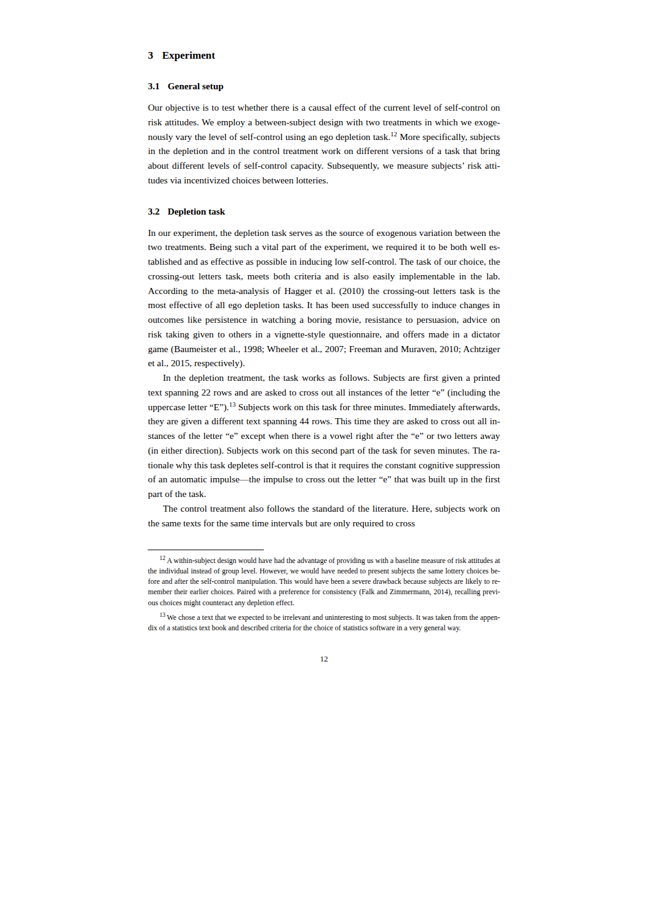3 Experiment
3.1 General setup
Our objective is to test whether there is a causal effect of the current level of self-control on risk attitudes. We employ a between-subject design with two treatments in which we exogenously vary the level of self-control using an ego depletion task.12 More specifically, subjects in the depletion and in the control treatment work on different versions of a task that bring about different levels of self-control capacity. Subsequently, we measure subjects’ risk attitudes via incentivized choices between lotteries.
3.2 Depletion task
In our experiment, the depletion task serves as the source of exogenous variation between the two treatments. Being such a vital part of the experiment, we required it to be both well established and as effective as possible in inducing low self-control. The task of our choice, the crossing-out letters task, meets both criteria and is also easily implementable in the lab. According to the meta-analysis of Hagger et al. (2010) the crossing-out letters task is the most effective of all ego depletion tasks. It has been used successfully to induce changes in outcomes like persistence in watching a boring movie, resistance to persuasion, advice on risk taking given to others in a vignette-style questionnaire, and offers made in a dictator game (Baumeister et al., 1998; Wheeler et al., 2007; Freeman and Muraven, 2010; Achtziger et al., 2015, respectively).
In the depletion treatment, the task works as follows. Subjects are first given a printed text spanning 22 rows and are asked to cross out all instances of the letter “e” (including the uppercase letter “E”).13 Subjects work on this task for three minutes. Immediately afterwards, they are given a different text spanning 44 rows. This time they are asked to cross out all instances of the letter “e” except when there is a vowel right after the “e” or two letters away (in either direction). Subjects work on this second part of the task for seven minutes. The rationale why this task depletes self-control is that it requires the constant cognitive suppression of an automatic impulse—the impulse to cross out the letter “e” that was built up in the first part of the task.
The control treatment also follows the standard of the literature. Here, subjects work on the same texts for the same time intervals but are only required to cross
12A within-subject design would have had the advantage of providing us with a baseline measure of risk attitudes at the individual instead of group level. However, we would have needed to present subjects the same lottery choices before and after the self-control manipulation. This would have been a severe drawback because subjects are likely to remember their earlier choices. Paired with a preference for consistency (Falk and Zimmermann, 2014), recalling previous choices might counteract any depletion effect.
13We chose a text that we expected to be irrelevant and uninteresting to most subjects. It was taken from the appendix of a statistics text book and described criteria for the choice of statistics software in a very general way.
12